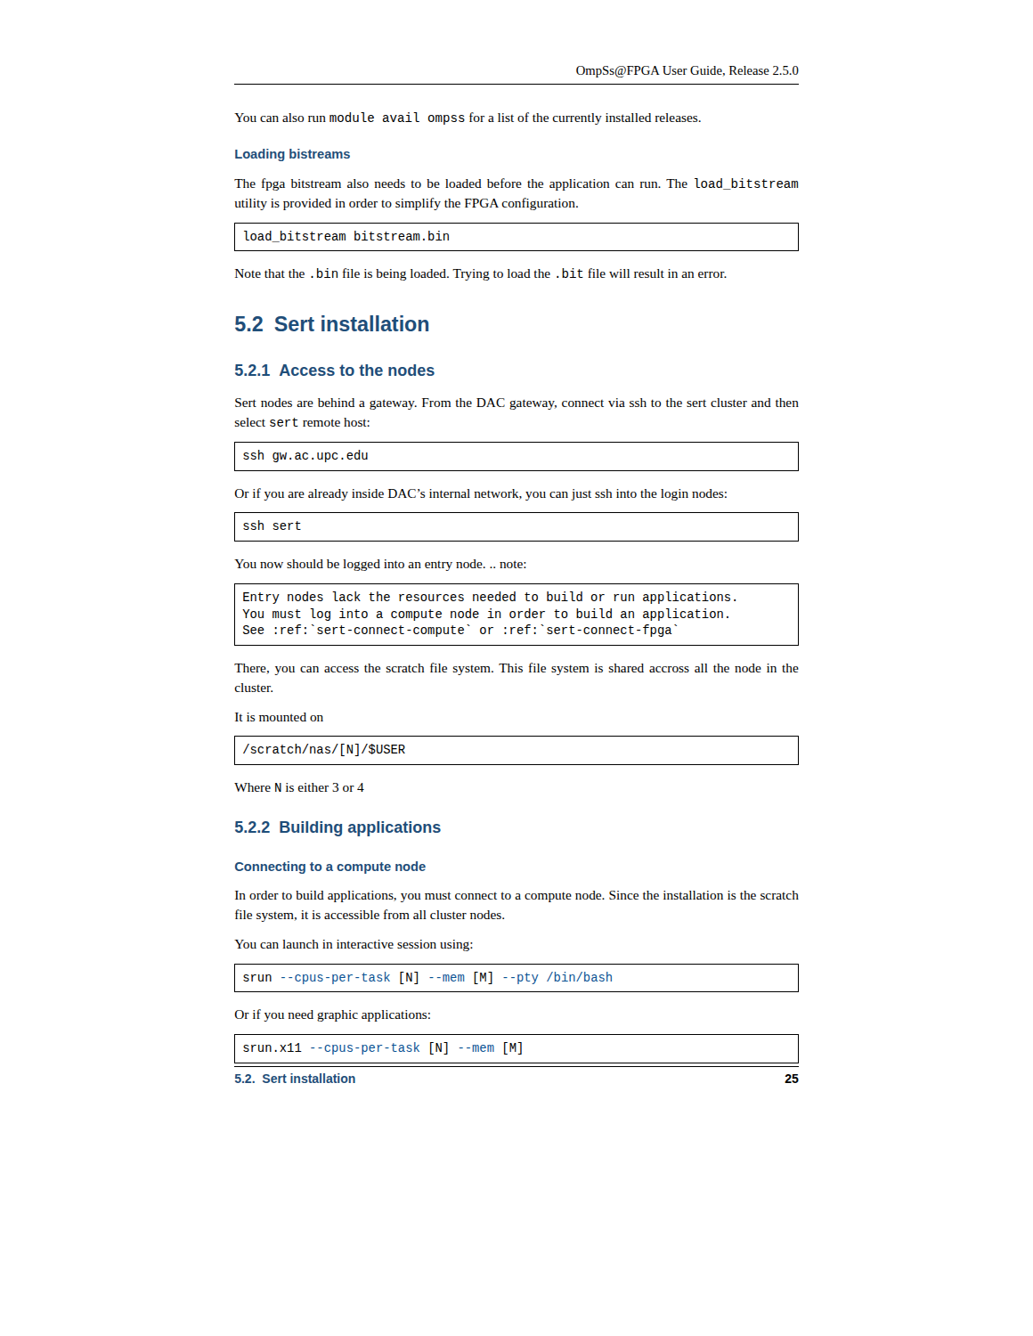OmpSs@FPGA User Guide, Release 2.5.0
You can also run module avail ompss for a list of the currently installed releases.
Loading bistreams
The fpga bitstream also needs to be loaded before the application can run. The load_bitstream utility is provided in order to simplify the FPGA configuration.
load_bitstream bitstream.bin
Note that the .bin file is being loaded. Trying to load the .bit file will result in an error.
5.2 Sert installation
5.2.1 Access to the nodes
Sert nodes are behind a gateway. From the DAC gateway, connect via ssh to the sert cluster and then select sert remote host:
ssh gw.ac.upc.edu
Or if you are already inside DAC’s internal network, you can just ssh into the login nodes:
ssh sert
You now should be logged into an entry node. .. note:
Entry nodes lack the resources needed to build or run applications.
You must log into a compute node in order to build an application.
See :ref:`sert-connect-compute` or :ref:`sert-connect-fpga`
There, you can access the scratch file system. This file system is shared accross all the node in the cluster.
It is mounted on
/scratch/nas/[N]/$USER
Where N is either 3 or 4
5.2.2 Building applications
Connecting to a compute node
In order to build applications, you must connect to a compute node. Since the installation is the scratch file system, it is accessible from all cluster nodes.
You can launch in interactive session using:
srun --cpus-per-task [N] --mem [M] --pty /bin/bash
Or if you need graphic applications:
srun.x11 --cpus-per-task [N] --mem [M]
5.2. Sert installation
25